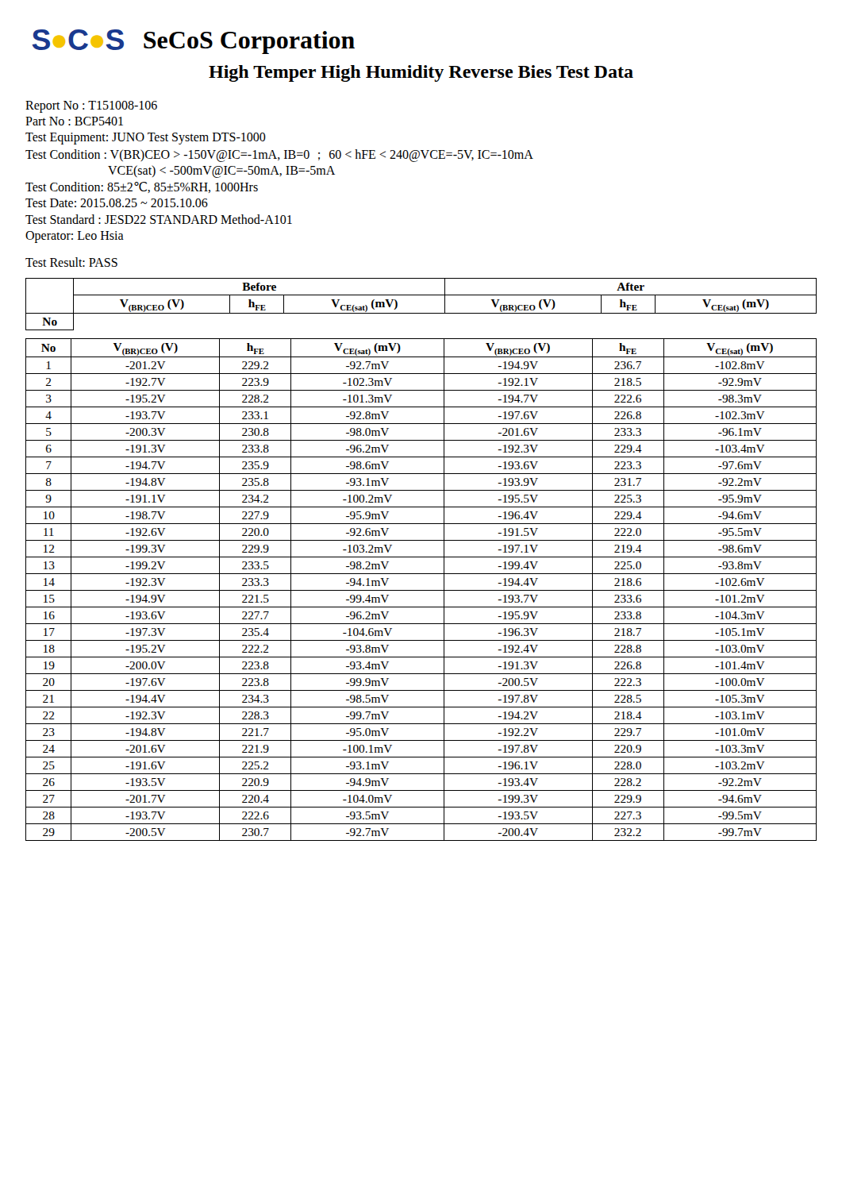S●C●S
SeCoS Corporation
High Temper High Humidity Reverse Bies Test Data
Report No : T151008-106
Part No : BCP5401
Test Equipment: JUNO Test System DTS-1000
Test Condition : V(BR)CEO > -150V@IC=-1mA, IB=0 ； 60 < hFE < 240@VCE=-5V, IC=-10mA VCE(sat) < -500mV@IC=-50mA, IB=-5mA
Test Condition: 85±2℃, 85±5%RH, 1000Hrs
Test Date: 2015.08.25 ~ 2015.10.06
Test Standard : JESD22 STANDARD Method-A101
Operator: Leo Hsia
Test Result: PASS
| | Before | After |
| --- | --- | --- |
| V (BR)CEO (V) | h FE | V CE(sat) (mV) | V (BR)CEO (V) | h FE | V CE(sat) (mV) |
| No | |
| No | V (BR)CEO (V) | h FE | V CE(sat) (mV) | V (BR)CEO (V) | h FE | V CE(sat) (mV) |
| --- | --- | --- | --- | --- | --- | --- |
| 1 | -201.2V | 229.2 | -92.7mV | -194.9V | 236.7 | -102.8mV |
| 2 | -192.7V | 223.9 | -102.3mV | -192.1V | 218.5 | -92.9mV |
| 3 | -195.2V | 228.2 | -101.3mV | -194.7V | 222.6 | -98.3mV |
| 4 | -193.7V | 233.1 | -92.8mV | -197.6V | 226.8 | -102.3mV |
| 5 | -200.3V | 230.8 | -98.0mV | -201.6V | 233.3 | -96.1mV |
| 6 | -191.3V | 233.8 | -96.2mV | -192.3V | 229.4 | -103.4mV |
| 7 | -194.7V | 235.9 | -98.6mV | -193.6V | 223.3 | -97.6mV |
| 8 | -194.8V | 235.8 | -93.1mV | -193.9V | 231.7 | -92.2mV |
| 9 | -191.1V | 234.2 | -100.2mV | -195.5V | 225.3 | -95.9mV |
| 10 | -198.7V | 227.9 | -95.9mV | -196.4V | 229.4 | -94.6mV |
| 11 | -192.6V | 220.0 | -92.6mV | -191.5V | 222.0 | -95.5mV |
| 12 | -199.3V | 229.9 | -103.2mV | -197.1V | 219.4 | -98.6mV |
| 13 | -199.2V | 233.5 | -98.2mV | -199.4V | 225.0 | -93.8mV |
| 14 | -192.3V | 233.3 | -94.1mV | -194.4V | 218.6 | -102.6mV |
| 15 | -194.9V | 221.5 | -99.4mV | -193.7V | 233.6 | -101.2mV |
| 16 | -193.6V | 227.7 | -96.2mV | -195.9V | 233.8 | -104.3mV |
| 17 | -197.3V | 235.4 | -104.6mV | -196.3V | 218.7 | -105.1mV |
| 18 | -195.2V | 222.2 | -93.8mV | -192.4V | 228.8 | -103.0mV |
| 19 | -200.0V | 223.8 | -93.4mV | -191.3V | 226.8 | -101.4mV |
| 20 | -197.6V | 223.8 | -99.9mV | -200.5V | 222.3 | -100.0mV |
| 21 | -194.4V | 234.3 | -98.5mV | -197.8V | 228.5 | -105.3mV |
| 22 | -192.3V | 228.3 | -99.7mV | -194.2V | 218.4 | -103.1mV |
| 23 | -194.8V | 221.7 | -95.0mV | -192.2V | 229.7 | -101.0mV |
| 24 | -201.6V | 221.9 | -100.1mV | -197.8V | 220.9 | -103.3mV |
| 25 | -191.6V | 225.2 | -93.1mV | -196.1V | 228.0 | -103.2mV |
| 26 | -193.5V | 220.9 | -94.9mV | -193.4V | 228.2 | -92.2mV |
| 27 | -201.7V | 220.4 | -104.0mV | -199.3V | 229.9 | -94.6mV |
| 28 | -193.7V | 222.6 | -93.5mV | -193.5V | 227.3 | -99.5mV |
| 29 | -200.5V | 230.7 | -92.7mV | -200.4V | 232.2 | -99.7mV |